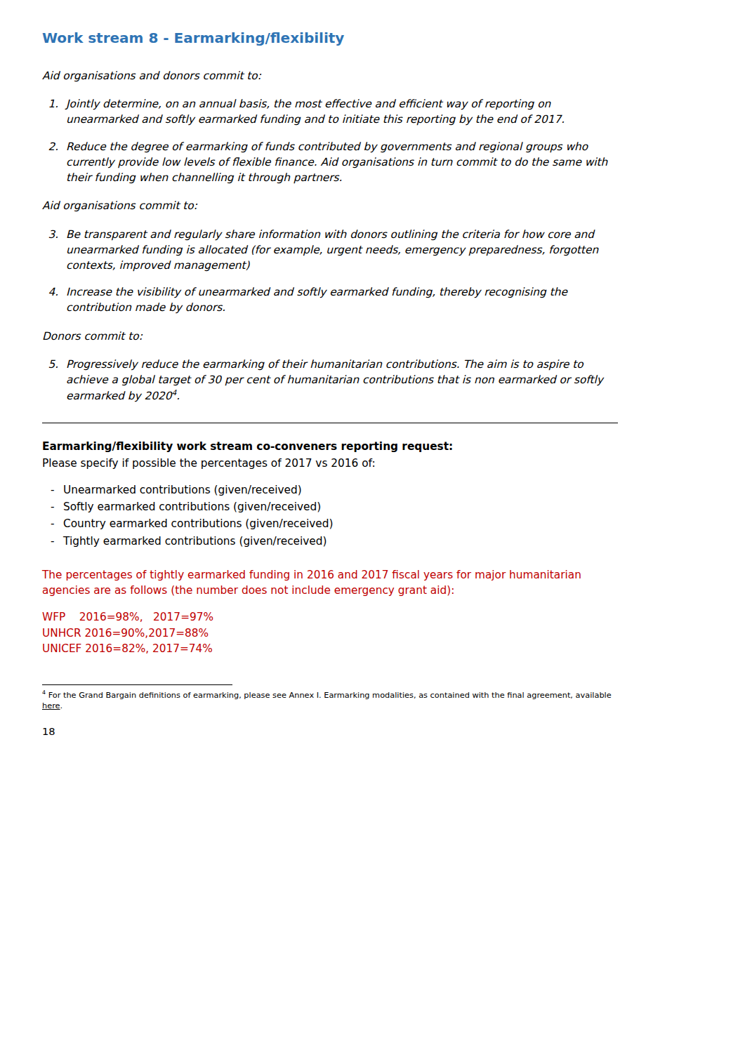Work stream 8 - Earmarking/flexibility
Aid organisations and donors commit to:
Jointly determine, on an annual basis, the most effective and efficient way of reporting on unearmarked and softly earmarked funding and to initiate this reporting by the end of 2017.
Reduce the degree of earmarking of funds contributed by governments and regional groups who currently provide low levels of flexible finance. Aid organisations in turn commit to do the same with their funding when channelling it through partners.
Aid organisations commit to:
Be transparent and regularly share information with donors outlining the criteria for how core and unearmarked funding is allocated (for example, urgent needs, emergency preparedness, forgotten contexts, improved management)
Increase the visibility of unearmarked and softly earmarked funding, thereby recognising the contribution made by donors.
Donors commit to:
Progressively reduce the earmarking of their humanitarian contributions. The aim is to aspire to achieve a global target of 30 per cent of humanitarian contributions that is non earmarked or softly earmarked by 20204.
Earmarking/flexibility work stream co-conveners reporting request:
Please specify if possible the percentages of 2017 vs 2016 of:
Unearmarked contributions (given/received)
Softly earmarked contributions (given/received)
Country earmarked contributions (given/received)
Tightly earmarked contributions (given/received)
The percentages of tightly earmarked funding in 2016 and 2017 fiscal years for major humanitarian agencies are as follows (the number does not include emergency grant aid):
WFP 2016=98%, 2017=97%
UNHCR 2016=90%,2017=88%
UNICEF 2016=82%, 2017=74%
4 For the Grand Bargain definitions of earmarking, please see Annex I. Earmarking modalities, as contained with the final agreement, available here.
18